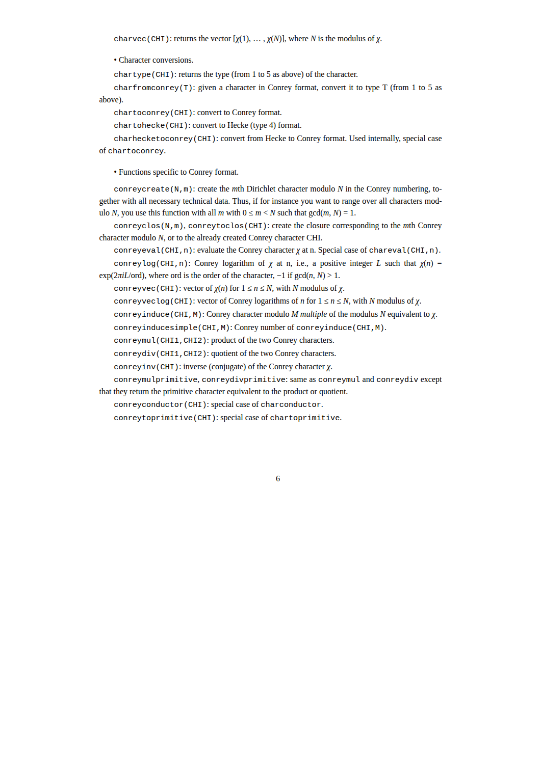charvec(CHI): returns the vector [χ(1), … , χ(N)], where N is the modulus of χ.
• Character conversions.
chartype(CHI): returns the type (from 1 to 5 as above) of the character.
charfromconrey(T): given a character in Conrey format, convert it to type T (from 1 to 5 as above).
chartoconrey(CHI): convert to Conrey format.
chartohecke(CHI): convert to Hecke (type 4) format.
charhecketoconrey(CHI): convert from Hecke to Conrey format. Used internally, special case of chartoconrey.
• Functions specific to Conrey format.
conreycreate(N,m): create the mth Dirichlet character modulo N in the Conrey numbering, together with all necessary technical data. Thus, if for instance you want to range over all characters modulo N, you use this function with all m with 0 ≤ m < N such that gcd(m, N) = 1.
conreyclos(N,m), conreytoclos(CHI): create the closure corresponding to the mth Conrey character modulo N, or to the already created Conrey character CHI.
conreyeval(CHI,n): evaluate the Conrey character χ at n. Special case of chareval(CHI,n).
conreylog(CHI,n): Conrey logarithm of χ at n, i.e., a positive integer L such that χ(n) = exp(2πiL/ord), where ord is the order of the character, −1 if gcd(n, N) > 1.
conreyvec(CHI): vector of χ(n) for 1 ≤ n ≤ N, with N modulus of χ.
conreyveclog(CHI): vector of Conrey logarithms of n for 1 ≤ n ≤ N, with N modulus of χ.
conreyinduce(CHI,M): Conrey character modulo M multiple of the modulus N equivalent to χ.
conreyinducesimple(CHI,M): Conrey number of conreyinduce(CHI,M).
conreymul(CHI1,CHI2): product of the two Conrey characters.
conreydiv(CHI1,CHI2): quotient of the two Conrey characters.
conreyinv(CHI): inverse (conjugate) of the Conrey character χ.
conreymulprimitive, conreydivprimitive: same as conreymul and conreydiv except that they return the primitive character equivalent to the product or quotient.
conreyconductor(CHI): special case of charconductor.
conreytoprimitive(CHI): special case of chartoprimitive.
6